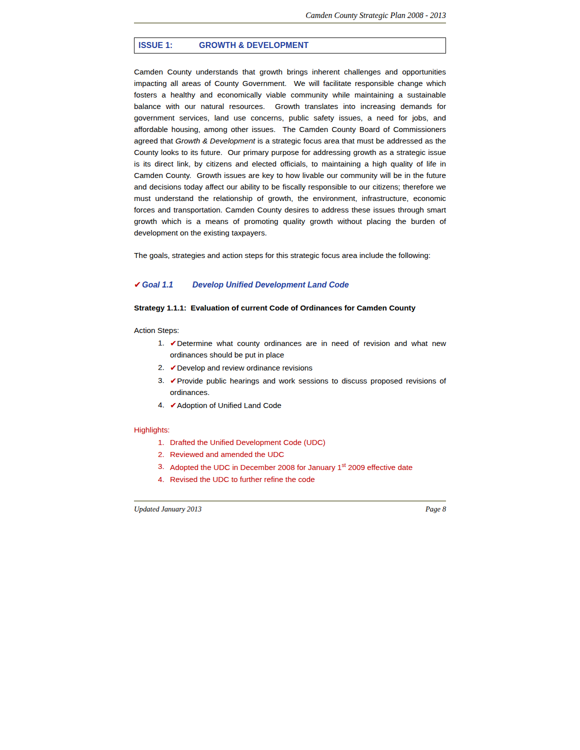Camden County Strategic Plan 2008 - 2013
ISSUE 1: GROWTH & DEVELOPMENT
Camden County understands that growth brings inherent challenges and opportunities impacting all areas of County Government. We will facilitate responsible change which fosters a healthy and economically viable community while maintaining a sustainable balance with our natural resources. Growth translates into increasing demands for government services, land use concerns, public safety issues, a need for jobs, and affordable housing, among other issues. The Camden County Board of Commissioners agreed that Growth & Development is a strategic focus area that must be addressed as the County looks to its future. Our primary purpose for addressing growth as a strategic issue is its direct link, by citizens and elected officials, to maintaining a high quality of life in Camden County. Growth issues are key to how livable our community will be in the future and decisions today affect our ability to be fiscally responsible to our citizens; therefore we must understand the relationship of growth, the environment, infrastructure, economic forces and transportation. Camden County desires to address these issues through smart growth which is a means of promoting quality growth without placing the burden of development on the existing taxpayers.
The goals, strategies and action steps for this strategic focus area include the following:
✔Goal 1.1 Develop Unified Development Land Code
Strategy 1.1.1: Evaluation of current Code of Ordinances for Camden County
Action Steps:
1. ✔Determine what county ordinances are in need of revision and what new ordinances should be put in place
2. ✔Develop and review ordinance revisions
3. ✔Provide public hearings and work sessions to discuss proposed revisions of ordinances.
4. ✔Adoption of Unified Land Code
Highlights:
1. Drafted the Unified Development Code (UDC)
2. Reviewed and amended the UDC
3. Adopted the UDC in December 2008 for January 1st 2009 effective date
4. Revised the UDC to further refine the code
Updated January 2013 Page 8